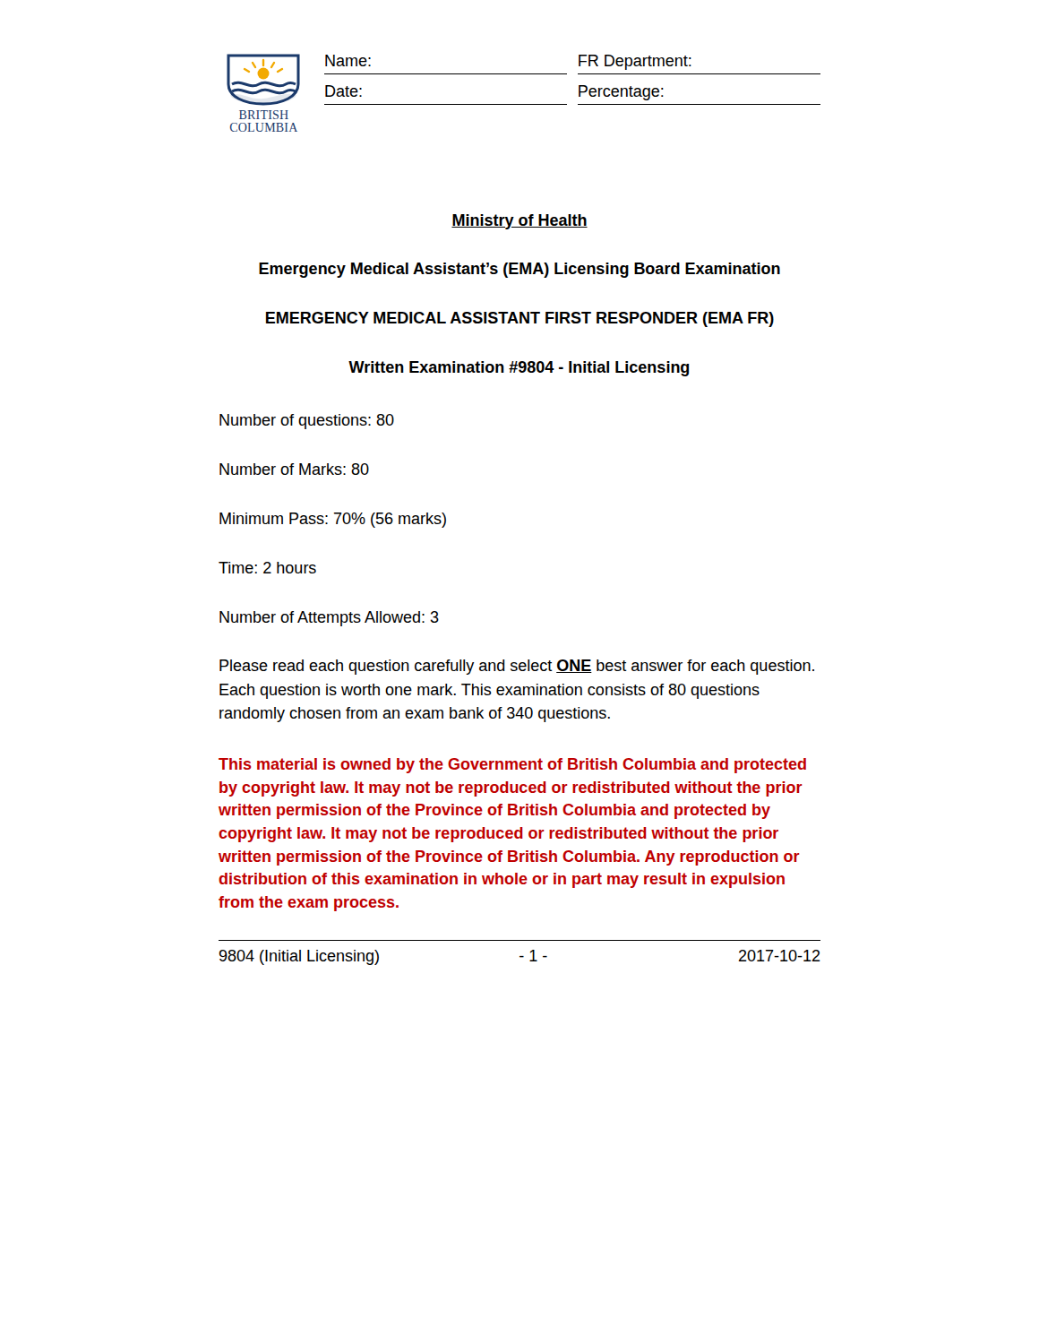BRITISH COLUMBIA
Name:
FR Department:
Date:
Percentage:
Ministry of Health
Emergency Medical Assistant’s (EMA) Licensing Board Examination
EMERGENCY MEDICAL ASSISTANT FIRST RESPONDER (EMA FR)
Written Examination #9804 - Initial Licensing
Number of questions: 80
Number of Marks: 80
Minimum Pass: 70% (56 marks)
Time: 2 hours
Number of Attempts Allowed: 3
Please read each question carefully and select ONE best answer for each question. Each question is worth one mark. This examination consists of 80 questions randomly chosen from an exam bank of 340 questions.
This material is owned by the Government of British Columbia and protected by copyright law. It may not be reproduced or redistributed without the prior written permission of the Province of British Columbia and protected by copyright law. It may not be reproduced or redistributed without the prior written permission of the Province of British Columbia. Any reproduction or distribution of this examination in whole or in part may result in expulsion from the exam process.
9804 (Initial Licensing)
- 1 -
2017-10-12